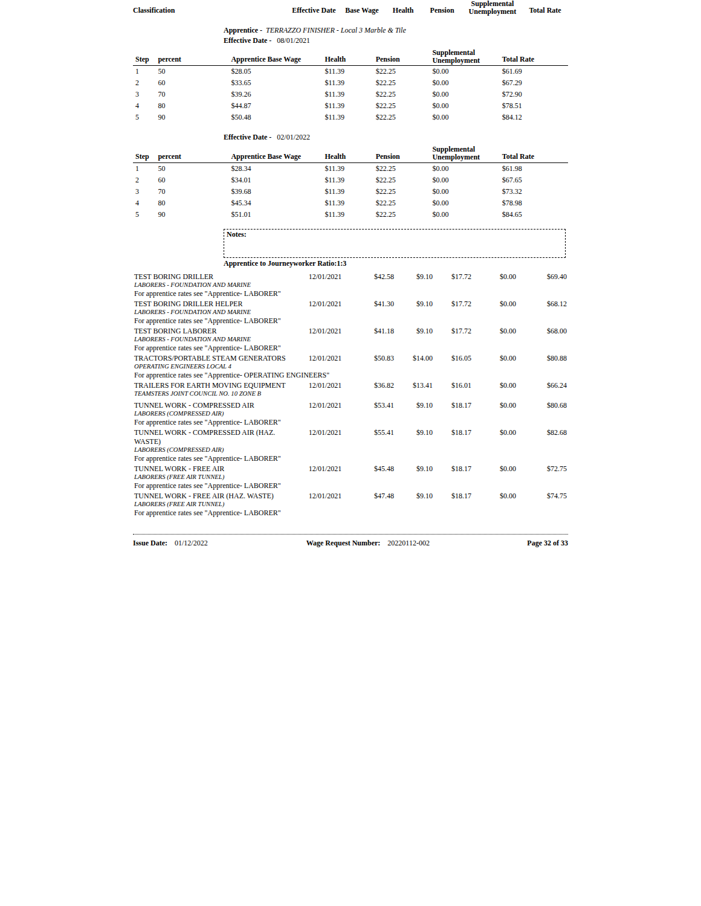| Classification | Effective Date | Base Wage | Health | Pension | Supplemental Unemployment | Total Rate |
Apprentice - TERRAZZO FINISHER - Local 3 Marble & Tile
Effective Date - 08/01/2021
| Step | percent | Apprentice Base Wage | Health | Pension | Supplemental Unemployment | Total Rate |
| --- | --- | --- | --- | --- | --- | --- |
| 1 | 50 | $28.05 | $11.39 | $22.25 | $0.00 | $61.69 |
| 2 | 60 | $33.65 | $11.39 | $22.25 | $0.00 | $67.29 |
| 3 | 70 | $39.26 | $11.39 | $22.25 | $0.00 | $72.90 |
| 4 | 80 | $44.87 | $11.39 | $22.25 | $0.00 | $78.51 |
| 5 | 90 | $50.48 | $11.39 | $22.25 | $0.00 | $84.12 |
Effective Date - 02/01/2022
| Step | percent | Apprentice Base Wage | Health | Pension | Supplemental Unemployment | Total Rate |
| --- | --- | --- | --- | --- | --- | --- |
| 1 | 50 | $28.34 | $11.39 | $22.25 | $0.00 | $61.98 |
| 2 | 60 | $34.01 | $11.39 | $22.25 | $0.00 | $67.65 |
| 3 | 70 | $39.68 | $11.39 | $22.25 | $0.00 | $73.32 |
| 4 | 80 | $45.34 | $11.39 | $22.25 | $0.00 | $78.98 |
| 5 | 90 | $51.01 | $11.39 | $22.25 | $0.00 | $84.65 |
Notes:
Apprentice to Journeyworker Ratio:1:3
| TEST BORING DRILLER LABORERS - FOUNDATION AND MARINE | 12/01/2021 | $42.58 | $9.10 | $17.72 | $0.00 | $69.40 |
| For apprentice rates see "Apprentice- LABORER" |
| TEST BORING DRILLER HELPER LABORERS - FOUNDATION AND MARINE | 12/01/2021 | $41.30 | $9.10 | $17.72 | $0.00 | $68.12 |
| For apprentice rates see "Apprentice- LABORER" |
| TEST BORING LABORER LABORERS - FOUNDATION AND MARINE | 12/01/2021 | $41.18 | $9.10 | $17.72 | $0.00 | $68.00 |
| For apprentice rates see "Apprentice- LABORER" |
| TRACTORS/PORTABLE STEAM GENERATORS OPERATING ENGINEERS LOCAL 4 | 12/01/2021 | $50.83 | $14.00 | $16.05 | $0.00 | $80.88 |
| For apprentice rates see "Apprentice- OPERATING ENGINEERS" |
| TRAILERS FOR EARTH MOVING EQUIPMENT TEAMSTERS JOINT COUNCIL NO. 10 ZONE B | 12/01/2021 | $36.82 | $13.41 | $16.01 | $0.00 | $66.24 |
| TUNNEL WORK - COMPRESSED AIR LABORERS (COMPRESSED AIR) | 12/01/2021 | $53.41 | $9.10 | $18.17 | $0.00 | $80.68 |
| For apprentice rates see "Apprentice- LABORER" |
| TUNNEL WORK - COMPRESSED AIR (HAZ. WASTE) LABORERS (COMPRESSED AIR) | 12/01/2021 | $55.41 | $9.10 | $18.17 | $0.00 | $82.68 |
| For apprentice rates see "Apprentice- LABORER" |
| TUNNEL WORK - FREE AIR LABORERS (FREE AIR TUNNEL) | 12/01/2021 | $45.48 | $9.10 | $18.17 | $0.00 | $72.75 |
| For apprentice rates see "Apprentice- LABORER" |
| TUNNEL WORK - FREE AIR (HAZ. WASTE) LABORERS (FREE AIR TUNNEL) | 12/01/2021 | $47.48 | $9.10 | $18.17 | $0.00 | $74.75 |
| For apprentice rates see "Apprentice- LABORER" |
| Issue Date: 01/12/2022 | Wage Request Number: 20220112-002 | Page 32 of 33 |